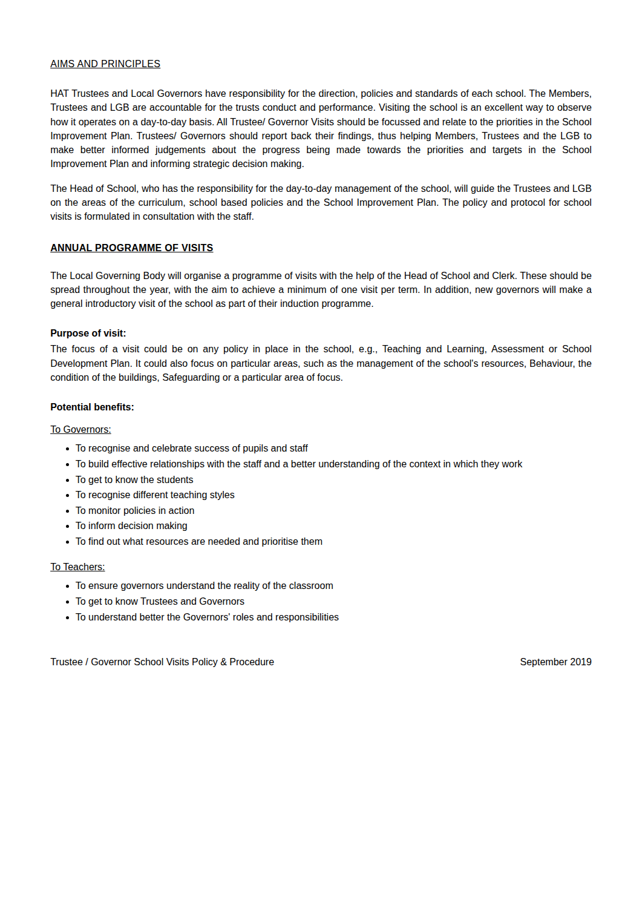AIMS AND PRINCIPLES
HAT Trustees and Local Governors have responsibility for the direction, policies and standards of each school. The Members, Trustees and LGB are accountable for the trusts conduct and performance. Visiting the school is an excellent way to observe how it operates on a day-to-day basis. All Trustee/ Governor Visits should be focussed and relate to the priorities in the School Improvement Plan. Trustees/ Governors should report back their findings, thus helping Members, Trustees and the LGB to make better informed judgements about the progress being made towards the priorities and targets in the School Improvement Plan and informing strategic decision making.
The Head of School, who has the responsibility for the day-to-day management of the school, will guide the Trustees and LGB on the areas of the curriculum, school based policies and the School Improvement Plan. The policy and protocol for school visits is formulated in consultation with the staff.
ANNUAL PROGRAMME OF VISITS
The Local Governing Body will organise a programme of visits with the help of the Head of School and Clerk. These should be spread throughout the year, with the aim to achieve a minimum of one visit per term. In addition, new governors will make a general introductory visit of the school as part of their induction programme.
Purpose of visit:
The focus of a visit could be on any policy in place in the school, e.g., Teaching and Learning, Assessment or School Development Plan. It could also focus on particular areas, such as the management of the school's resources, Behaviour, the condition of the buildings, Safeguarding or a particular area of focus.
Potential benefits:
To Governors:
To recognise and celebrate success of pupils and staff
To build effective relationships with the staff and a better understanding of the context in which they work
To get to know the students
To recognise different teaching styles
To monitor policies in action
To inform decision making
To find out what resources are needed and prioritise them
To Teachers:
To ensure governors understand the reality of the classroom
To get to know Trustees and Governors
To understand better the Governors' roles and responsibilities
Trustee / Governor School Visits Policy & Procedure September 2019